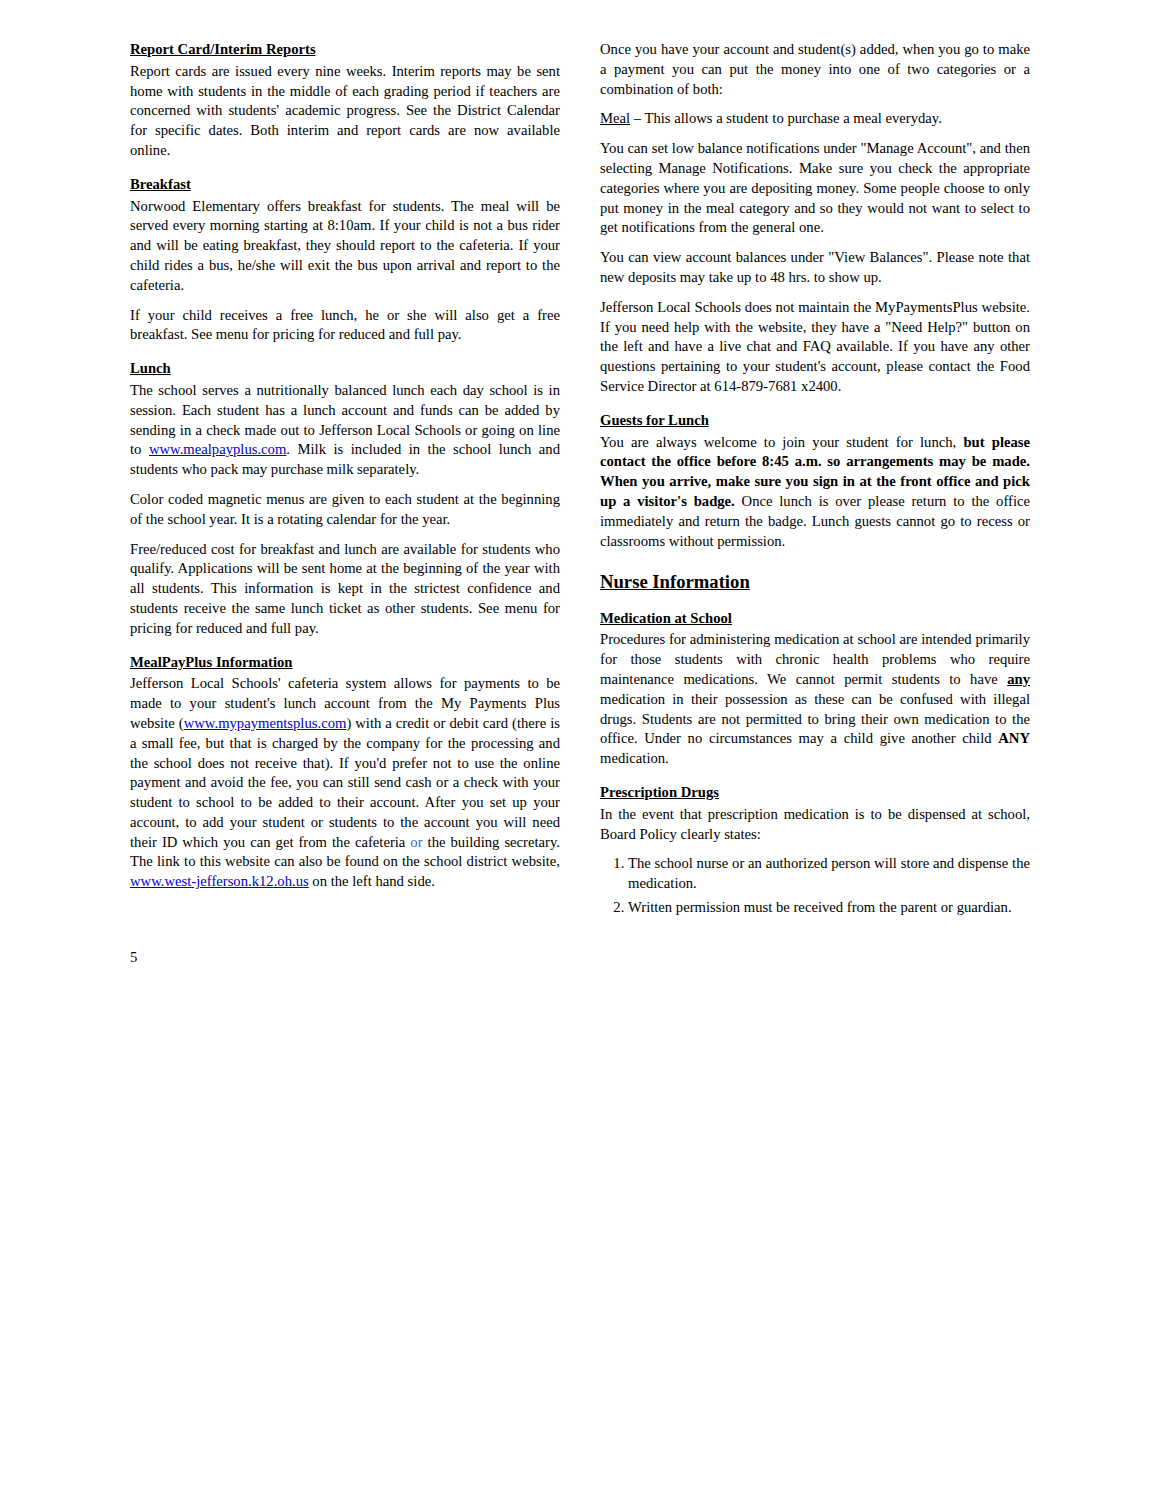Report Card/Interim Reports
Report cards are issued every nine weeks. Interim reports may be sent home with students in the middle of each grading period if teachers are concerned with students' academic progress. See the District Calendar for specific dates. Both interim and report cards are now available online.
Breakfast
Norwood Elementary offers breakfast for students. The meal will be served every morning starting at 8:10am. If your child is not a bus rider and will be eating breakfast, they should report to the cafeteria. If your child rides a bus, he/she will exit the bus upon arrival and report to the cafeteria.
If your child receives a free lunch, he or she will also get a free breakfast. See menu for pricing for reduced and full pay.
Lunch
The school serves a nutritionally balanced lunch each day school is in session. Each student has a lunch account and funds can be added by sending in a check made out to Jefferson Local Schools or going on line to www.mealpayplus.com. Milk is included in the school lunch and students who pack may purchase milk separately.
Color coded magnetic menus are given to each student at the beginning of the school year. It is a rotating calendar for the year.
Free/reduced cost for breakfast and lunch are available for students who qualify. Applications will be sent home at the beginning of the year with all students. This information is kept in the strictest confidence and students receive the same lunch ticket as other students. See menu for pricing for reduced and full pay.
MealPayPlus Information
Jefferson Local Schools' cafeteria system allows for payments to be made to your student's lunch account from the My Payments Plus website (www.mypaymentsplus.com) with a credit or debit card (there is a small fee, but that is charged by the company for the processing and the school does not receive that). If you'd prefer not to use the online payment and avoid the fee, you can still send cash or a check with your student to school to be added to their account. After you set up your account, to add your student or students to the account you will need their ID which you can get from the cafeteria or the building secretary. The link to this website can also be found on the school district website, www.west-jefferson.k12.oh.us on the left hand side.
Once you have your account and student(s) added, when you go to make a payment you can put the money into one of two categories or a combination of both:
Meal – This allows a student to purchase a meal everyday.
You can set low balance notifications under "Manage Account", and then selecting Manage Notifications. Make sure you check the appropriate categories where you are depositing money. Some people choose to only put money in the meal category and so they would not want to select to get notifications from the general one.
You can view account balances under "View Balances". Please note that new deposits may take up to 48 hrs. to show up.
Jefferson Local Schools does not maintain the MyPaymentsPlus website. If you need help with the website, they have a "Need Help?" button on the left and have a live chat and FAQ available. If you have any other questions pertaining to your student's account, please contact the Food Service Director at 614-879-7681 x2400.
Guests for Lunch
You are always welcome to join your student for lunch, but please contact the office before 8:45 a.m. so arrangements may be made. When you arrive, make sure you sign in at the front office and pick up a visitor's badge. Once lunch is over please return to the office immediately and return the badge. Lunch guests cannot go to recess or classrooms without permission.
Nurse Information
Medication at School
Procedures for administering medication at school are intended primarily for those students with chronic health problems who require maintenance medications. We cannot permit students to have any medication in their possession as these can be confused with illegal drugs. Students are not permitted to bring their own medication to the office. Under no circumstances may a child give another child ANY medication.
Prescription Drugs
In the event that prescription medication is to be dispensed at school, Board Policy clearly states:
The school nurse or an authorized person will store and dispense the medication.
Written permission must be received from the parent or guardian.
5